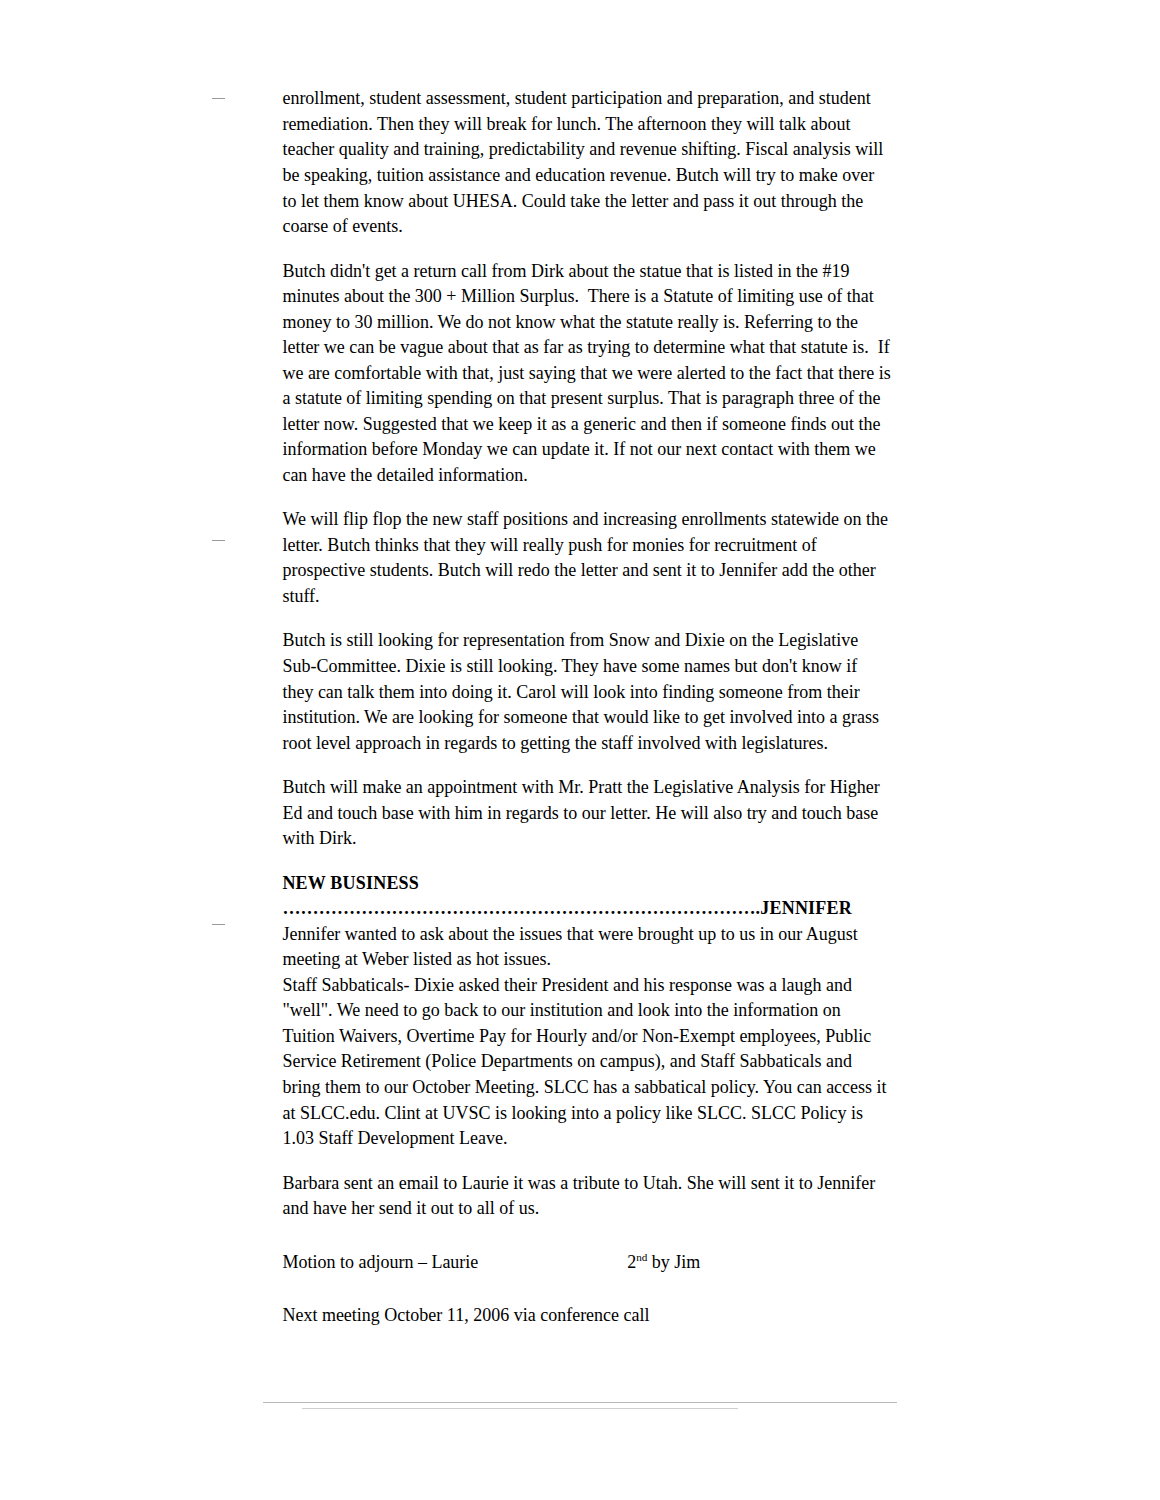enrollment, student assessment, student participation and preparation, and student remediation. Then they will break for lunch. The afternoon they will talk about teacher quality and training, predictability and revenue shifting. Fiscal analysis will be speaking, tuition assistance and education revenue. Butch will try to make over to let them know about UHESA. Could take the letter and pass it out through the coarse of events.
Butch didn't get a return call from Dirk about the statue that is listed in the #19 minutes about the 300 + Million Surplus. There is a Statute of limiting use of that money to 30 million. We do not know what the statute really is. Referring to the letter we can be vague about that as far as trying to determine what that statute is. If we are comfortable with that, just saying that we were alerted to the fact that there is a statute of limiting spending on that present surplus. That is paragraph three of the letter now. Suggested that we keep it as a generic and then if someone finds out the information before Monday we can update it. If not our next contact with them we can have the detailed information.
We will flip flop the new staff positions and increasing enrollments statewide on the letter. Butch thinks that they will really push for monies for recruitment of prospective students. Butch will redo the letter and sent it to Jennifer add the other stuff.
Butch is still looking for representation from Snow and Dixie on the Legislative Sub-Committee. Dixie is still looking. They have some names but don't know if they can talk them into doing it. Carol will look into finding someone from their institution. We are looking for someone that would like to get involved into a grass root level approach in regards to getting the staff involved with legislatures.
Butch will make an appointment with Mr. Pratt the Legislative Analysis for Higher Ed and touch base with him in regards to our letter. He will also try and touch base with Dirk.
NEW BUSINESS …………………………………………………………………….JENNIFER
Jennifer wanted to ask about the issues that were brought up to us in our August meeting at Weber listed as hot issues.
Staff Sabbaticals- Dixie asked their President and his response was a laugh and "well". We need to go back to our institution and look into the information on
Tuition Waivers, Overtime Pay for Hourly and/or Non-Exempt employees, Public Service Retirement (Police Departments on campus), and Staff Sabbaticals and bring them to our October Meeting. SLCC has a sabbatical policy. You can access it at SLCC.edu. Clint at UVSC is looking into a policy like SLCC. SLCC Policy is 1.03 Staff Development Leave.
Barbara sent an email to Laurie it was a tribute to Utah. She will sent it to Jennifer and have her send it out to all of us.
Motion to adjourn – Laurie 2nd by Jim
Next meeting October 11, 2006 via conference call